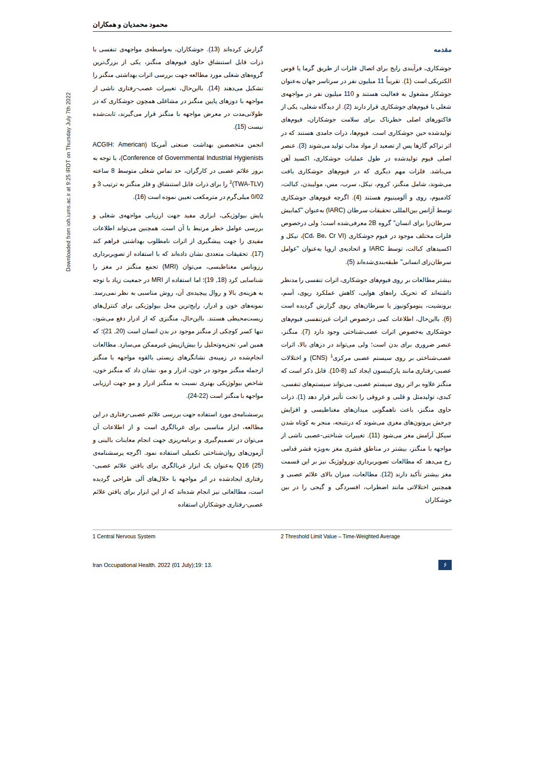Downloaded from ioh.iums.ac.ir at 9:25 IRDT on Thursday July 7th 2022
محمود محمدیان و همکاران
مقدمه
جوشکاری، فرآیندی رایج برای اتصال فلزات از طریق گرما یا قوس الکتریکی است (1). تقریباً 11 میلیون نفر در سرتاسر جهان به‌عنوان جوشکار مشغول به فعالیت هستند و 110 میلیون نفر در مواجهه‌ی شغلی با فیوم‌های جوشکاری قرار دارند (2). از دیدگاه شغلی، یکی از فاکتورهای اصلی خطرناک برای سلامت جوشکاران، فیوم‌های تولیدشده حین جوشکاری است. فیوم‌ها، ذرات جامدی هستند که در اثر تراکم گازها پس از تصعید از مواد مذاب تولید می‌شوند (3). عنصر اصلی فیوم تولیدشده در طول عملیات جوشکاری، اکسید آهن می‌باشد. فلزات مهم دیگری که در فیوم‌های جوشکاری یافت می‌شوند، شامل منگنز، کروم، نیکل، سرب، مس، مولیبدن، کبالت، کادمیوم، روی و آلومینیوم هستند (4). اگرچه فیوم‌های جوشکاری توسط آژانس بین‌المللی تحقیقات سرطان (IARC) به‌عنوان "کمابیش سرطان‌زا برای انسان" گروه 2B معرفی‌شده است؛ ولی درخصوص فلزات مختلف موجود در فیوم جوشکاری (Cd، Be، Cr VI)، نیکل و اکسیدهای کبالت، توسط IARC و اتحادیه‌ی اروپا به‌عنوان "عوامل سرطان‌زای انسانی" طبقه‌بندی‌شده‌اند (5).
بیشتر مطالعات بر روی فیوم‌های جوشکاری، اثرات تنفسی را مدنظر داشته‌اند که تحریک راه‌های هوایی، کاهش عملکرد ریوی، آسم، برونشیت، پنوموکونیوز یا سرطان‌های ریوی گزارش گردیده است (6). بااین‌حال، اطلاعات کمی درخصوص اثرات غیرتنفسی فیوم‌های جوشکاری به‌خصوص اثرات عصب‌شناختی وجود دارد (7). منگنز، عنصر ضروری برای بدن است؛ ولی می‌تواند در دزهای بالا، اثرات عصب‌شناختی بر روی سیستم عصبی مرکزی1 (CNS) و اختلالات عصبی-رفتاری مانند پارکینسون ایجاد کند (8-10). قابل ذکر است که منگنز علاوه بر اثر روی سیستم عصبی، می‌تواند سیستم‌های تنفسی، کبدی، تولیدمثل و قلبی و عروقی را تحت تأثیر قرار دهد (1). ذرات حاوی منگنز، باعث ناهمگونی میدان‌های مغناطیسی و افزایش چرخش پروتون‌های مغزی می‌شوند که درنتیجه، منجر به کوتاه شدن سیکل آرامش مغز می‌شود (11). تغییرات شناختی-عصبی ناشی از مواجهه با منگنز، بیشتر در مناطق قشری مغز به‌ویژه قشر قدامی رخ می‌دهد که مطالعات تصویربرداری نورولوژیک نیز بر این قسمت مغز بیشتر تأکید دارند (12). مطالعات، میزان بالای علائم عصبی و همچنین اختلالاتی مانند اضطراب، افسردگی و گیجی را در بین جوشکاران
گزارش کرده‌اند (13). جوشکاران، به‌واسطه‌ی مواجهه‌ی تنفسی با ذرات قابل استنشاق حاوی فیوم‌های منگنز، یکی از بزرگ‌ترین گروه‌های شغلی مورد مطالعه جهت بررسی اثرات بهداشتی منگنز را تشکیل می‌دهند (14). بااین‌حال، تغییرات عصب-رفتاری ناشی از مواجهه با دوزهای پایین منگنز در مشاغلی همچون جوشکاری که در طولانی‌مدت در معرض مواجهه با منگنز قرار می‌گیرند، ثابت‌شده نیست (15).
انجمن متخصصین بهداشت صنعتی آمریکا (ACGIH: American Conference of Governmental Industrial Hygienists)، با توجه به بروز علائم عصبی در کارگران، حد تماس شغلی متوسط 8 ساعته (TWA-TLV)2 را برای ذرات قابل استنشاق و فلز منگنز به ترتیب 3 و 0/02 میلی‌گرم در مترمکعب تعیین نموده است (16).
پایش بیولوژیکی، ابزاری مفید جهت ارزیابی مواجهه‌ی شغلی و بررسی عوامل خطر مرتبط با آن است. همچنین می‌تواند اطلاعات مفیدی را جهت پیشگیری از اثرات نامطلوب بهداشتی فراهم کند (17). تحقیقات متعددی نشان داده‌اند که با استفاده از تصویربرداری رزونانس مغناطیسی، می‌توان (MRI) تجمع منگنز در مغز را شناسایی کرد (18, 19)؛ اما استفاده از MRI در جمعیت زیاد با توجه به هزینه‌ی بالا و روال پیچیده‌ی آن، روش مناسبی به نظر نمی‌رسد. نمونه‌های خون و ادرار، رایج‌ترین محل بیولوژیکی برای کنترل‌های زیست‌محیطی هستند. بااین‌حال، منگنزی که از ادرار دفع می‌شود، تنها کسر کوچکی از منگنز موجود در بدن انسان است (20, 21)؛ که همین امر، تجزیه‌وتحلیل را بیش‌ازپیش غیرممکن می‌سازد. مطالعات انجام‌شده در زمینه‌ی نشانگرهای زیستی بالقوه مواجهه با منگنز ازجمله منگنز موجود در خون، ادرار و مو، نشان داد که منگنز خون، شاخص بیولوژیکی بهتری نسبت به منگنز ادرار و مو جهت ارزیابی مواجهه با منگنز است (22-24).
پرسشنامه‌ی مورد استفاده جهت بررسی علائم عصبی-رفتاری در این مطالعه، ابزار مناسبی برای غربالگری است و از اطلاعات آن می‌توان در تصمیم‌گیری و برنامه‌ریزی جهت انجام معاینات بالینی و آزمون‌های روان‌شناختی تکمیلی استفاده نمود. اگرچه پرسشنامه‌ی Q16 (25) به‌عنوان یک ابزار غربالگری برای یافتن علائم عصبی-رفتاری ایجادشده در اثر مواجهه با حلال‌های آلی طراحی گردیده است، مطالعاتی نیز انجام شده‌اند که از این ابزار برای یافتن علائم عصبی-رفتاری جوشکاران استفاده
2 Threshold Limit Value – Time-Weighted Average
1 Central Nervous System
Iran Occupational Health. 2022 (01 July);19: 13.
۶